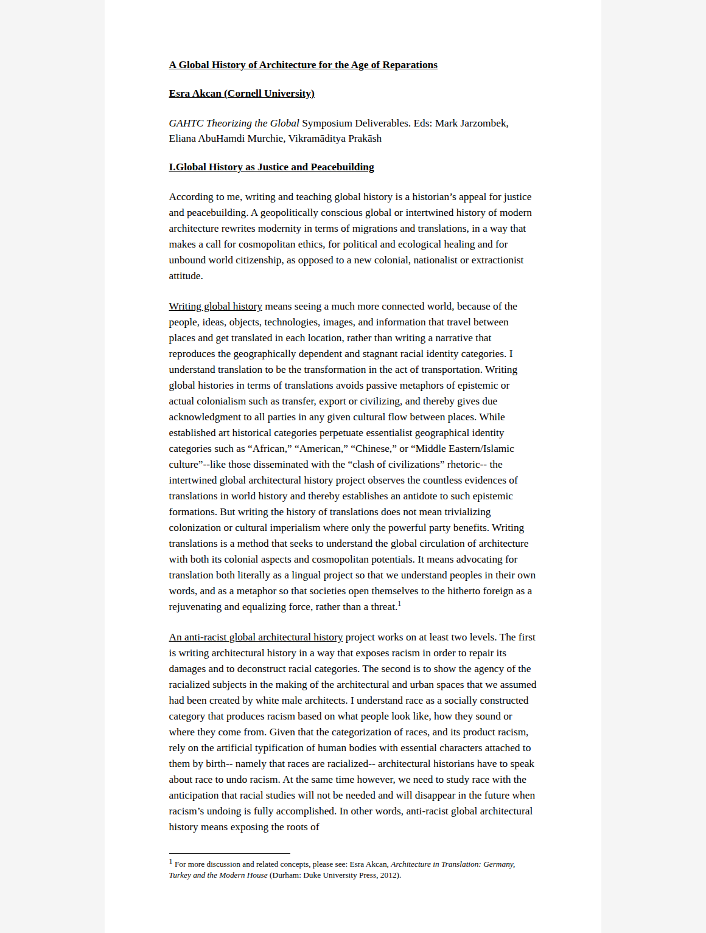A Global History of Architecture for the Age of Reparations
Esra Akcan (Cornell University)
GAHTC Theorizing the Global Symposium Deliverables. Eds: Mark Jarzombek, Eliana AbuHamdi Murchie, Vikramāditya Prakāsh
I.Global History as Justice and Peacebuilding
According to me, writing and teaching global history is a historian’s appeal for justice and peacebuilding. A geopolitically conscious global or intertwined history of modern architecture rewrites modernity in terms of migrations and translations, in a way that makes a call for cosmopolitan ethics, for political and ecological healing and for unbound world citizenship, as opposed to a new colonial, nationalist or extractionist attitude.
Writing global history means seeing a much more connected world, because of the people, ideas, objects, technologies, images, and information that travel between places and get translated in each location, rather than writing a narrative that reproduces the geographically dependent and stagnant racial identity categories. I understand translation to be the transformation in the act of transportation. Writing global histories in terms of translations avoids passive metaphors of epistemic or actual colonialism such as transfer, export or civilizing, and thereby gives due acknowledgment to all parties in any given cultural flow between places. While established art historical categories perpetuate essentialist geographical identity categories such as “African,” “American,” “Chinese,” or “Middle Eastern/Islamic culture”--like those disseminated with the “clash of civilizations” rhetoric-- the intertwined global architectural history project observes the countless evidences of translations in world history and thereby establishes an antidote to such epistemic formations. But writing the history of translations does not mean trivializing colonization or cultural imperialism where only the powerful party benefits. Writing translations is a method that seeks to understand the global circulation of architecture with both its colonial aspects and cosmopolitan potentials. It means advocating for translation both literally as a lingual project so that we understand peoples in their own words, and as a metaphor so that societies open themselves to the hitherto foreign as a rejuvenating and equalizing force, rather than a threat.1
An anti-racist global architectural history project works on at least two levels. The first is writing architectural history in a way that exposes racism in order to repair its damages and to deconstruct racial categories. The second is to show the agency of the racialized subjects in the making of the architectural and urban spaces that we assumed had been created by white male architects. I understand race as a socially constructed category that produces racism based on what people look like, how they sound or where they come from. Given that the categorization of races, and its product racism, rely on the artificial typification of human bodies with essential characters attached to them by birth-- namely that races are racialized-- architectural historians have to speak about race to undo racism. At the same time however, we need to study race with the anticipation that racial studies will not be needed and will disappear in the future when racism’s undoing is fully accomplished. In other words, anti-racist global architectural history means exposing the roots of
1 For more discussion and related concepts, please see: Esra Akcan, Architecture in Translation: Germany, Turkey and the Modern House (Durham: Duke University Press, 2012).